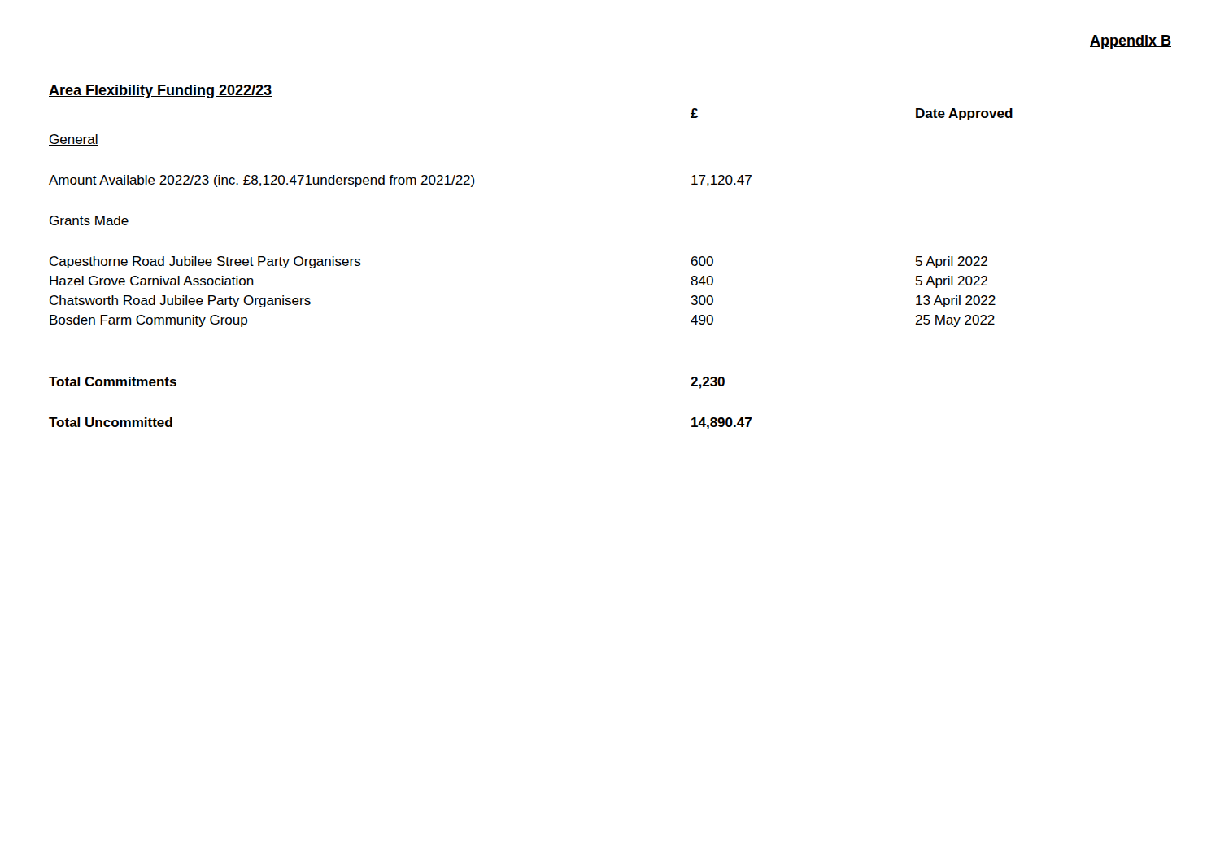Appendix B
Area Flexibility Funding 2022/23
| | £ | Date Approved |
| General | | |
| Amount Available 2022/23 (inc. £8,120.471underspend from 2021/22) | 17,120.47 | |
| Grants Made | | |
| Capesthorne Road Jubilee Street Party Organisers | 600 | 5 April 2022 |
| Hazel Grove Carnival Association | 840 | 5 April 2022 |
| Chatsworth Road Jubilee Party Organisers | 300 | 13 April 2022 |
| Bosden Farm Community Group | 490 | 25 May 2022 |
| Total Commitments | 2,230 | |
| Total Uncommitted | 14,890.47 | |